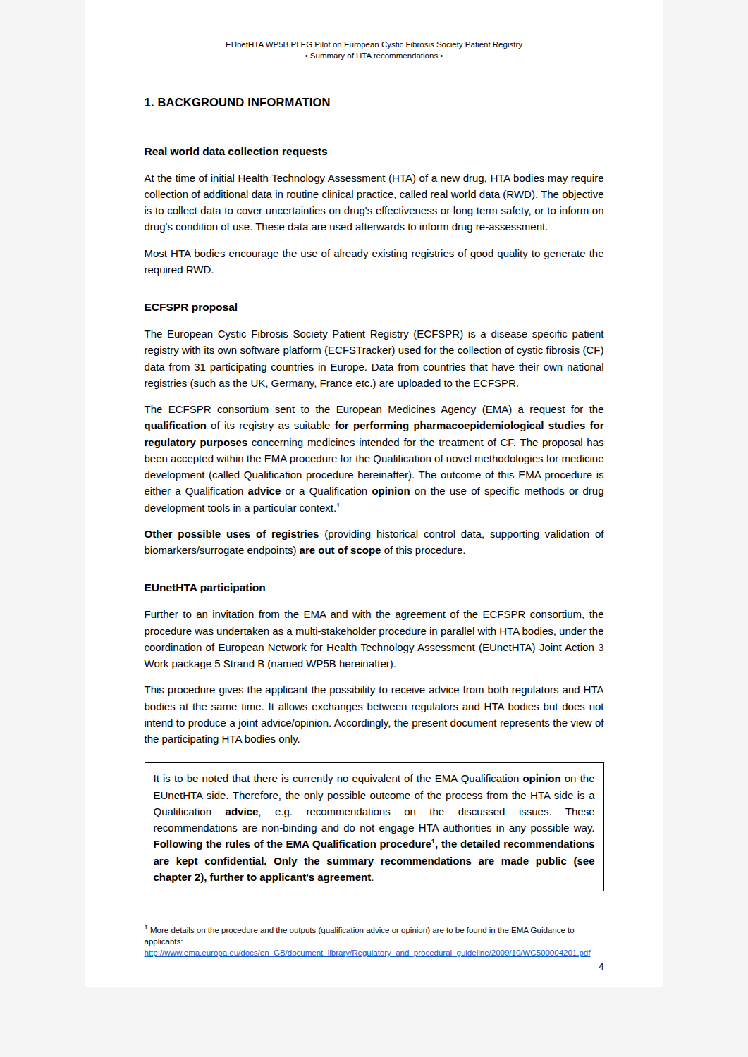EUnetHTA WP5B PLEG Pilot on European Cystic Fibrosis Society Patient Registry
• Summary of HTA recommendations •
1. BACKGROUND INFORMATION
Real world data collection requests
At the time of initial Health Technology Assessment (HTA) of a new drug, HTA bodies may require collection of additional data in routine clinical practice, called real world data (RWD). The objective is to collect data to cover uncertainties on drug's effectiveness or long term safety, or to inform on drug's condition of use. These data are used afterwards to inform drug re-assessment.
Most HTA bodies encourage the use of already existing registries of good quality to generate the required RWD.
ECFSPR proposal
The European Cystic Fibrosis Society Patient Registry (ECFSPR) is a disease specific patient registry with its own software platform (ECFSTracker) used for the collection of cystic fibrosis (CF) data from 31 participating countries in Europe. Data from countries that have their own national registries (such as the UK, Germany, France etc.) are uploaded to the ECFSPR.
The ECFSPR consortium sent to the European Medicines Agency (EMA) a request for the qualification of its registry as suitable for performing pharmacoepidemiological studies for regulatory purposes concerning medicines intended for the treatment of CF. The proposal has been accepted within the EMA procedure for the Qualification of novel methodologies for medicine development (called Qualification procedure hereinafter). The outcome of this EMA procedure is either a Qualification advice or a Qualification opinion on the use of specific methods or drug development tools in a particular context.1
Other possible uses of registries (providing historical control data, supporting validation of biomarkers/surrogate endpoints) are out of scope of this procedure.
EUnetHTA participation
Further to an invitation from the EMA and with the agreement of the ECFSPR consortium, the procedure was undertaken as a multi-stakeholder procedure in parallel with HTA bodies, under the coordination of European Network for Health Technology Assessment (EUnetHTA) Joint Action 3 Work package 5 Strand B (named WP5B hereinafter).
This procedure gives the applicant the possibility to receive advice from both regulators and HTA bodies at the same time. It allows exchanges between regulators and HTA bodies but does not intend to produce a joint advice/opinion. Accordingly, the present document represents the view of the participating HTA bodies only.
It is to be noted that there is currently no equivalent of the EMA Qualification opinion on the EUnetHTA side. Therefore, the only possible outcome of the process from the HTA side is a Qualification advice, e.g. recommendations on the discussed issues. These recommendations are non-binding and do not engage HTA authorities in any possible way. Following the rules of the EMA Qualification procedure1, the detailed recommendations are kept confidential. Only the summary recommendations are made public (see chapter 2), further to applicant's agreement.
1 More details on the procedure and the outputs (qualification advice or opinion) are to be found in the EMA Guidance to applicants:
http://www.ema.europa.eu/docs/en_GB/document_library/Regulatory_and_procedural_guideline/2009/10/WC500004201.pdf
4